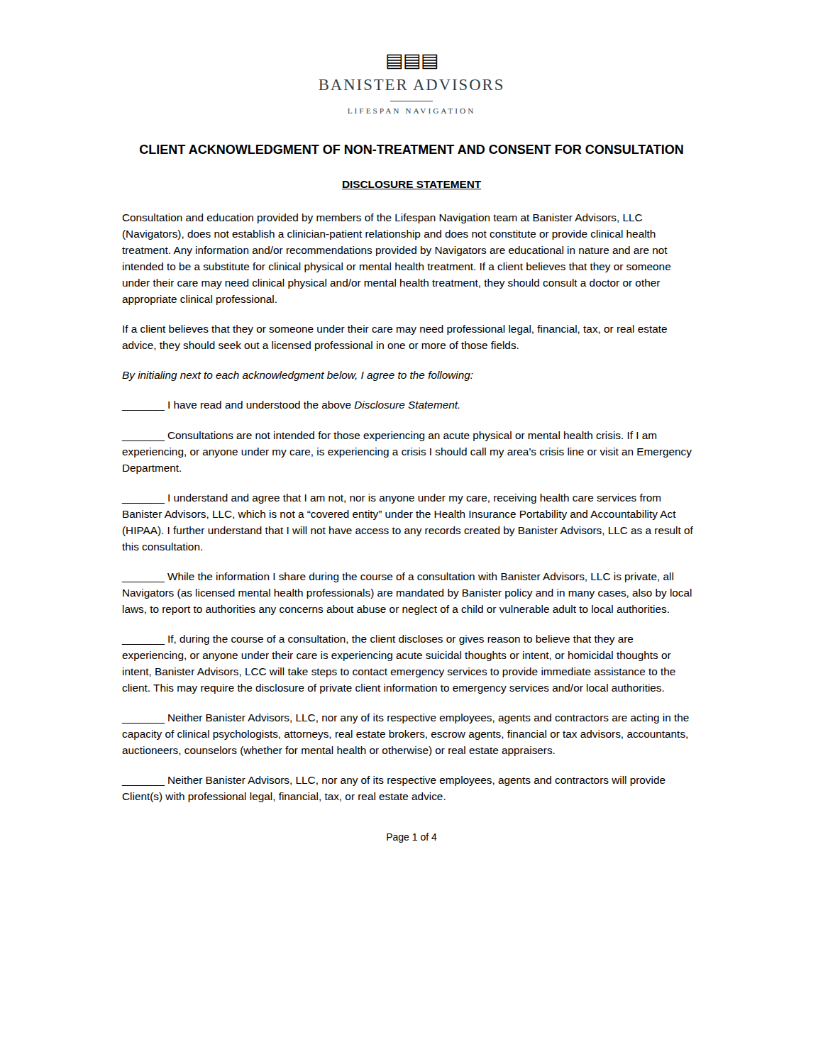▤▤▤
BANISTER ADVISORS
LIFESPAN NAVIGATION
CLIENT ACKNOWLEDGMENT OF NON-TREATMENT AND CONSENT FOR CONSULTATION
DISCLOSURE STATEMENT
Consultation and education provided by members of the Lifespan Navigation team at Banister Advisors, LLC (Navigators), does not establish a clinician-patient relationship and does not constitute or provide clinical health treatment. Any information and/or recommendations provided by Navigators are educational in nature and are not intended to be a substitute for clinical physical or mental health treatment. If a client believes that they or someone under their care may need clinical physical and/or mental health treatment, they should consult a doctor or other appropriate clinical professional.
If a client believes that they or someone under their care may need professional legal, financial, tax, or real estate advice, they should seek out a licensed professional in one or more of those fields.
By initialing next to each acknowledgment below, I agree to the following:
_______ I have read and understood the above Disclosure Statement.
_______ Consultations are not intended for those experiencing an acute physical or mental health crisis. If I am experiencing, or anyone under my care, is experiencing a crisis I should call my area's crisis line or visit an Emergency Department.
_______ I understand and agree that I am not, nor is anyone under my care, receiving health care services from Banister Advisors, LLC, which is not a “covered entity” under the Health Insurance Portability and Accountability Act (HIPAA). I further understand that I will not have access to any records created by Banister Advisors, LLC as a result of this consultation.
_______ While the information I share during the course of a consultation with Banister Advisors, LLC is private, all Navigators (as licensed mental health professionals) are mandated by Banister policy and in many cases, also by local laws, to report to authorities any concerns about abuse or neglect of a child or vulnerable adult to local authorities.
_______ If, during the course of a consultation, the client discloses or gives reason to believe that they are experiencing, or anyone under their care is experiencing acute suicidal thoughts or intent, or homicidal thoughts or intent, Banister Advisors, LCC will take steps to contact emergency services to provide immediate assistance to the client. This may require the disclosure of private client information to emergency services and/or local authorities.
_______ Neither Banister Advisors, LLC, nor any of its respective employees, agents and contractors are acting in the capacity of clinical psychologists, attorneys, real estate brokers, escrow agents, financial or tax advisors, accountants, auctioneers, counselors (whether for mental health or otherwise) or real estate appraisers.
_______ Neither Banister Advisors, LLC, nor any of its respective employees, agents and contractors will provide Client(s) with professional legal, financial, tax, or real estate advice.
Page 1 of 4